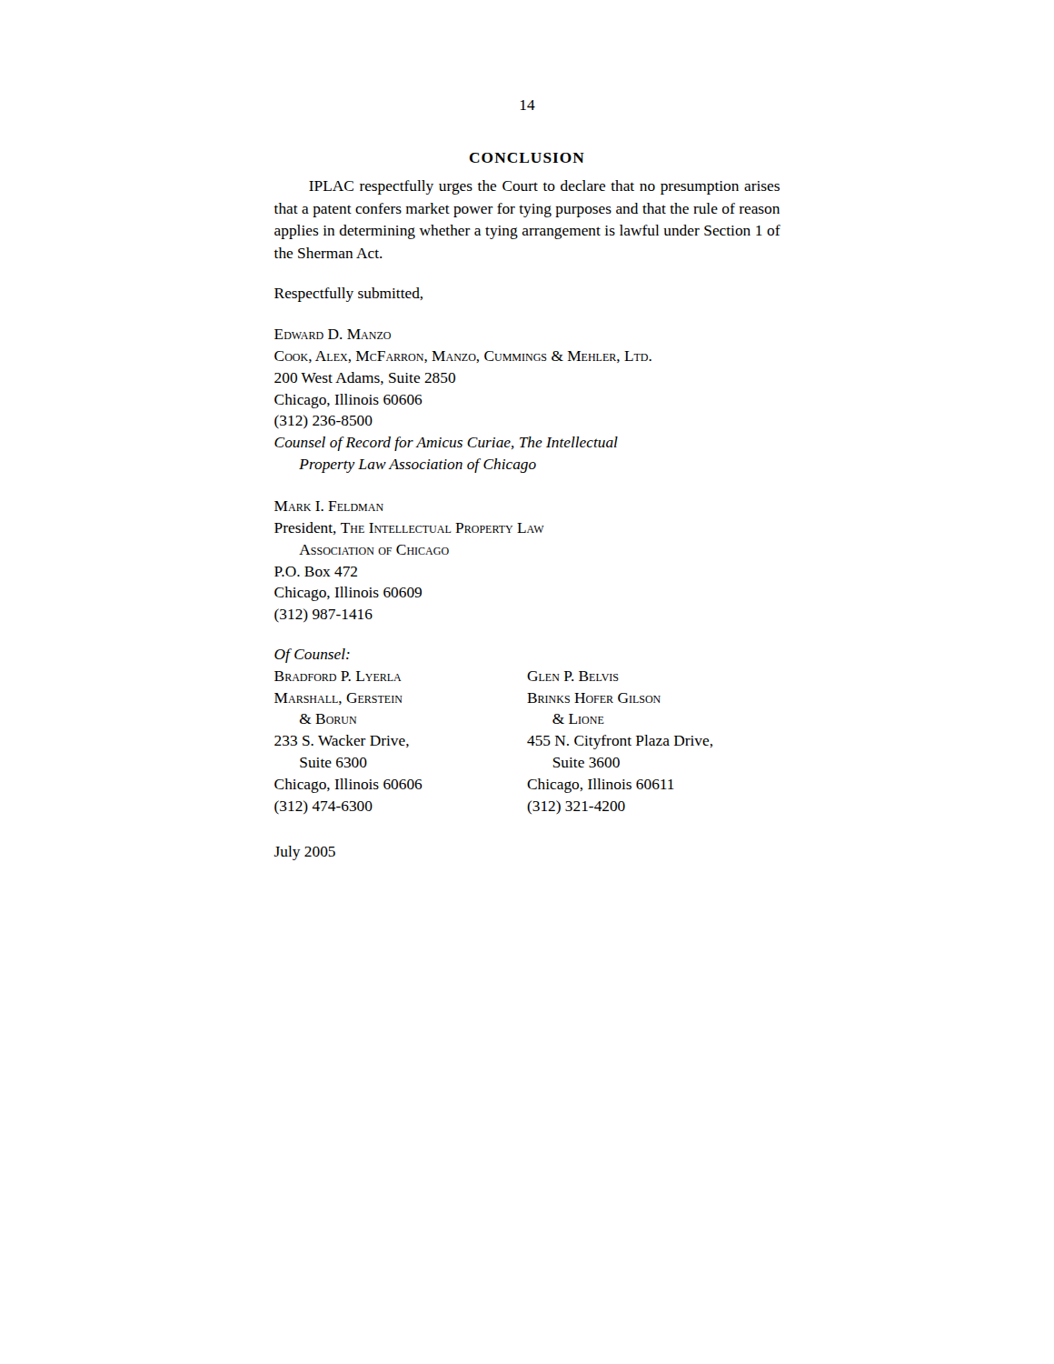14
CONCLUSION
IPLAC respectfully urges the Court to declare that no presumption arises that a patent confers market power for tying purposes and that the rule of reason applies in determining whether a tying arrangement is lawful under Section 1 of the Sherman Act.
Respectfully submitted,
Edward D. Manzo
Cook, Alex, McFarron, Manzo, Cummings & Mehler, Ltd.
200 West Adams, Suite 2850
Chicago, Illinois 60606
(312) 236-8500
Counsel of Record for Amicus Curiae, The Intellectual Property Law Association of Chicago
Mark I. Feldman
President, The Intellectual Property Law
Association of Chicago P.O. Box 472
Chicago, Illinois 60609
(312) 987-1416
Of Counsel:
| Bradford P. Lyerla Marshall, Gerstein & Borun 233 S. Wacker Drive, Suite 6300 Chicago, Illinois 60606 (312) 474-6300 | Glen P. Belvis Brinks Hofer Gilson & Lione 455 N. Cityfront Plaza Drive, Suite 3600 Chicago, Illinois 60611 (312) 321-4200 |
July 2005